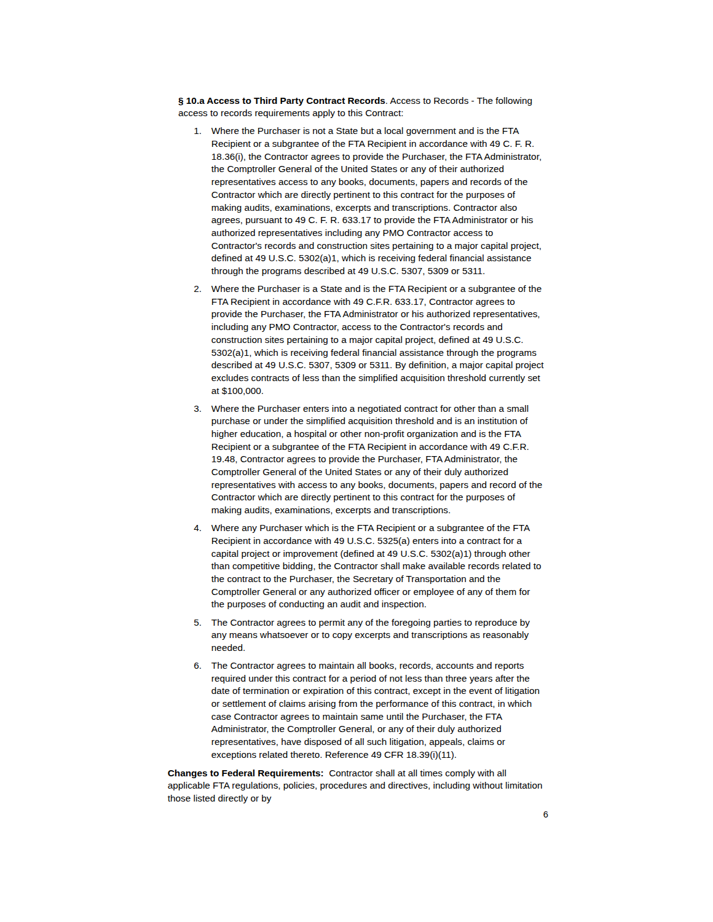§ 10.a Access to Third Party Contract Records. Access to Records - The following access to records requirements apply to this Contract:
Where the Purchaser is not a State but a local government and is the FTA Recipient or a subgrantee of the FTA Recipient in accordance with 49 C. F. R. 18.36(i), the Contractor agrees to provide the Purchaser, the FTA Administrator, the Comptroller General of the United States or any of their authorized representatives access to any books, documents, papers and records of the Contractor which are directly pertinent to this contract for the purposes of making audits, examinations, excerpts and transcriptions. Contractor also agrees, pursuant to 49 C. F. R. 633.17 to provide the FTA Administrator or his authorized representatives including any PMO Contractor access to Contractor's records and construction sites pertaining to a major capital project, defined at 49 U.S.C. 5302(a)1, which is receiving federal financial assistance through the programs described at 49 U.S.C. 5307, 5309 or 5311.
Where the Purchaser is a State and is the FTA Recipient or a subgrantee of the FTA Recipient in accordance with 49 C.F.R. 633.17, Contractor agrees to provide the Purchaser, the FTA Administrator or his authorized representatives, including any PMO Contractor, access to the Contractor's records and construction sites pertaining to a major capital project, defined at 49 U.S.C. 5302(a)1, which is receiving federal financial assistance through the programs described at 49 U.S.C. 5307, 5309 or 5311. By definition, a major capital project excludes contracts of less than the simplified acquisition threshold currently set at $100,000.
Where the Purchaser enters into a negotiated contract for other than a small purchase or under the simplified acquisition threshold and is an institution of higher education, a hospital or other non-profit organization and is the FTA Recipient or a subgrantee of the FTA Recipient in accordance with 49 C.F.R. 19.48, Contractor agrees to provide the Purchaser, FTA Administrator, the Comptroller General of the United States or any of their duly authorized representatives with access to any books, documents, papers and record of the Contractor which are directly pertinent to this contract for the purposes of making audits, examinations, excerpts and transcriptions.
Where any Purchaser which is the FTA Recipient or a subgrantee of the FTA Recipient in accordance with 49 U.S.C. 5325(a) enters into a contract for a capital project or improvement (defined at 49 U.S.C. 5302(a)1) through other than competitive bidding, the Contractor shall make available records related to the contract to the Purchaser, the Secretary of Transportation and the Comptroller General or any authorized officer or employee of any of them for the purposes of conducting an audit and inspection.
The Contractor agrees to permit any of the foregoing parties to reproduce by any means whatsoever or to copy excerpts and transcriptions as reasonably needed.
The Contractor agrees to maintain all books, records, accounts and reports required under this contract for a period of not less than three years after the date of termination or expiration of this contract, except in the event of litigation or settlement of claims arising from the performance of this contract, in which case Contractor agrees to maintain same until the Purchaser, the FTA Administrator, the Comptroller General, or any of their duly authorized representatives, have disposed of all such litigation, appeals, claims or exceptions related thereto. Reference 49 CFR 18.39(i)(11).
Changes to Federal Requirements: Contractor shall at all times comply with all applicable FTA regulations, policies, procedures and directives, including without limitation those listed directly or by
6